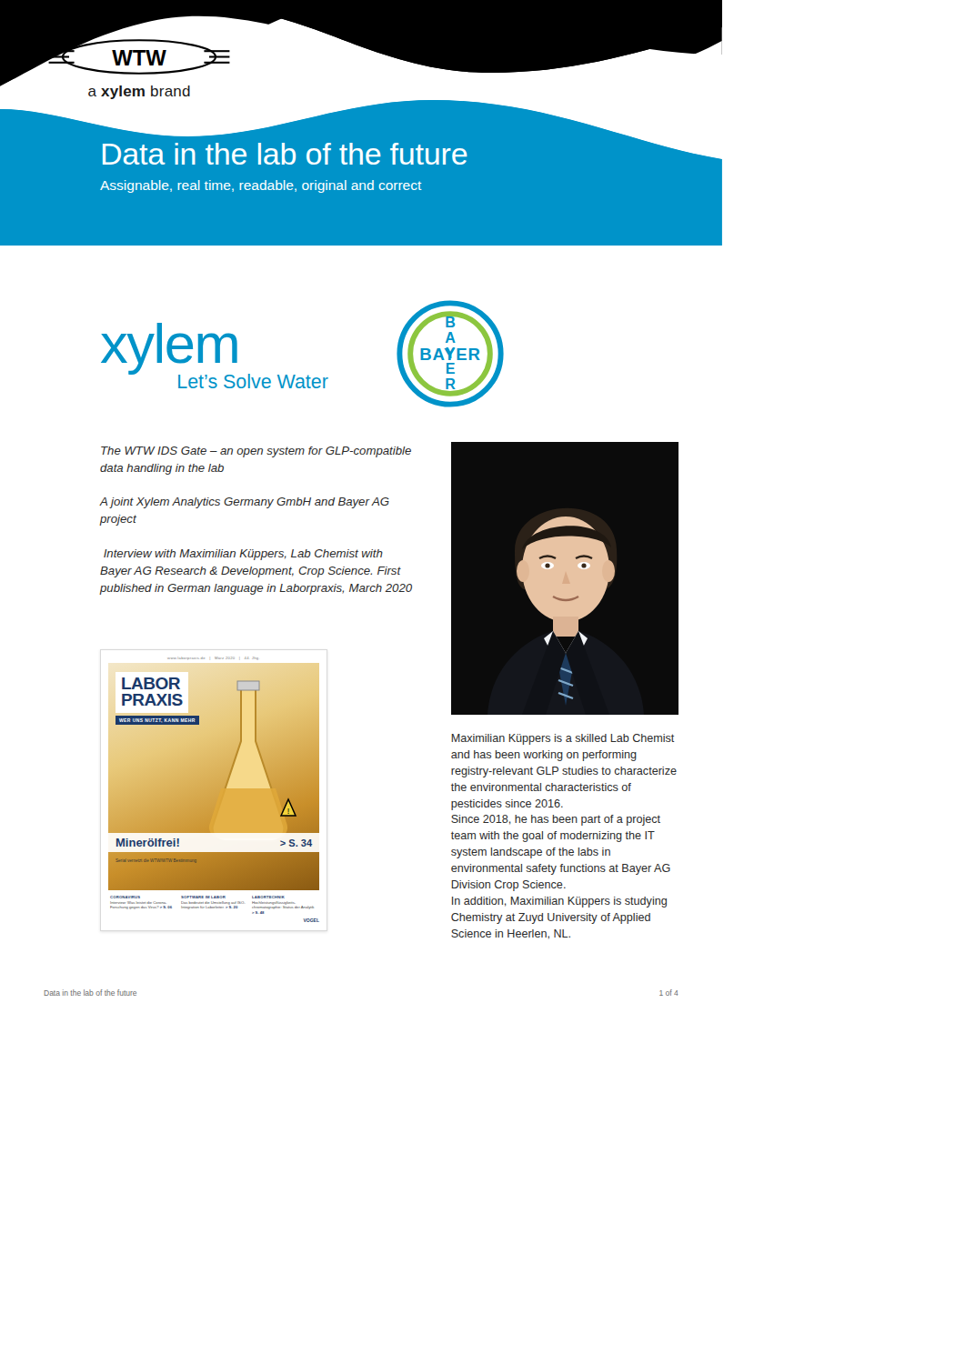WTW
a xylem brand
Data in the lab of the future
Assignable, real time, readable, original and correct
xylem Let’s Solve Water
B A Y E R BAYER
The WTW IDS Gate – an open system for GLP-compatible data handling in the lab
A joint Xylem Analytics Germany GmbH and Bayer AG project
Interview with Maximilian Küppers, Lab Chemist with Bayer AG Research & Development, Crop Science. First published in German language in Laborpraxis, March 2020
www.laborpraxis.de | März 2020 | 44. Jhg.
LABOR PRAXIS
WER UNS NUTZT, KANN MEHR
!
Minerölfrei! > S. 34
Serial vernetzt die WTW/WTW Bestimmung
CORONAVIRUS Interview: Was leistet die Corona-Forschung gegen das Virus? > S. 06
SOFTWARE IM LABOR Das bedeutet die Umstellung auf ISO-Integration für Laborleiter. > S. 20
LABORTECHNIK Hochleistungsflüssigkeits-chromatographie: Status der Analytik > S. 48
VOGEL
Maximilian Küppers is a skilled Lab Chemist and has been working on performing registry-relevant GLP studies to characterize the environmental characteristics of pesticides since 2016.
Since 2018, he has been part of a project team with the goal of modernizing the IT system landscape of the labs in environmental safety functions at Bayer AG Division Crop Science.
In addition, Maximilian Küppers is studying Chemistry at Zuyd University of Applied Science in Heerlen, NL.
Data in the lab of the future 1 of 4